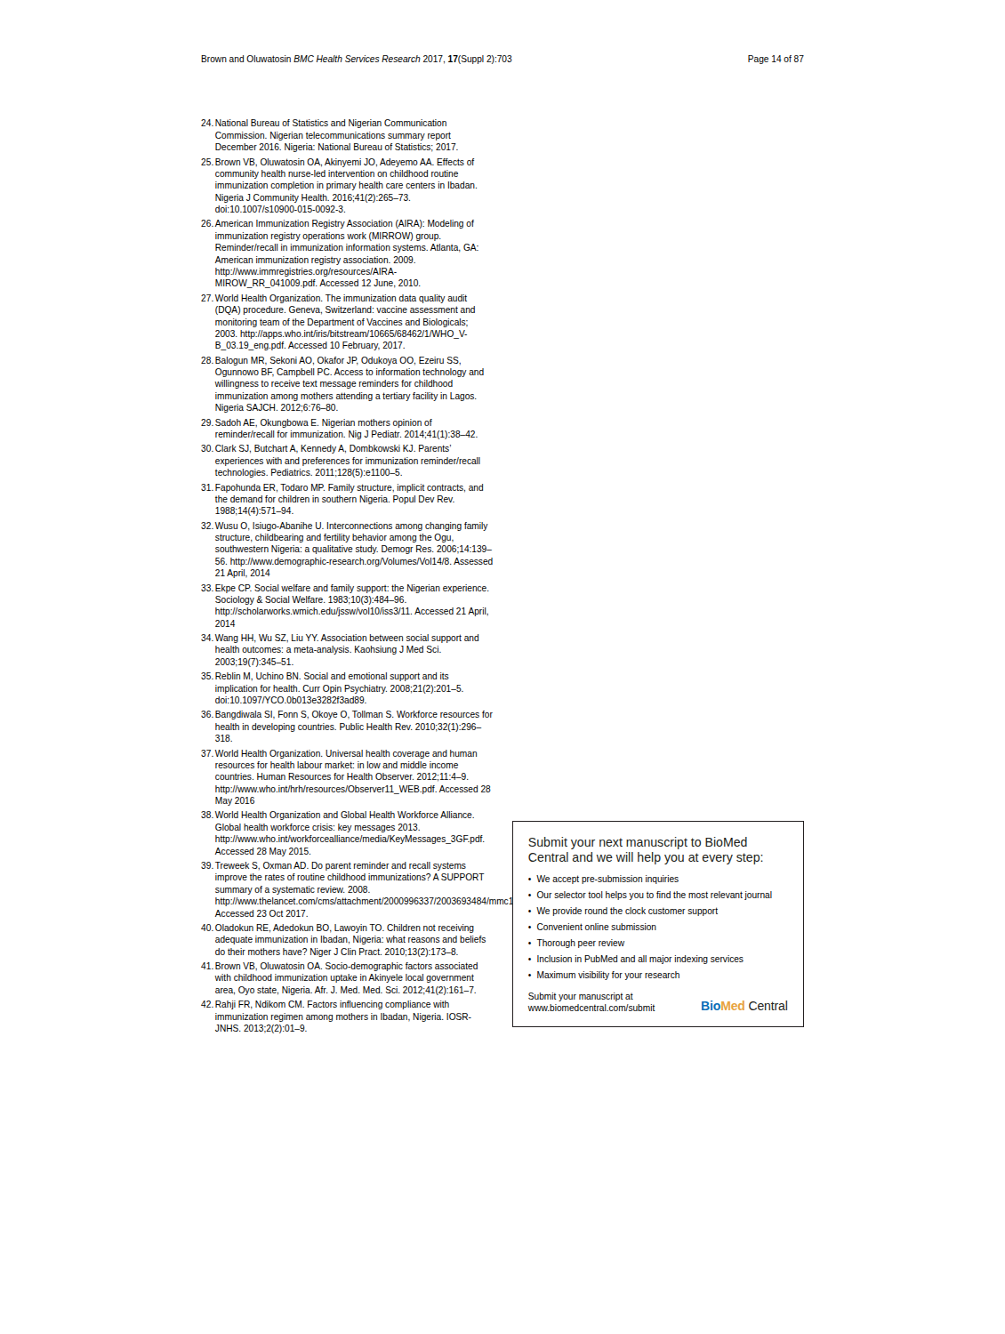Brown and Oluwatosin BMC Health Services Research 2017, 17(Suppl 2):703
Page 14 of 87
National Bureau of Statistics and Nigerian Communication Commission. Nigerian telecommunications summary report December 2016. Nigeria: National Bureau of Statistics; 2017.
Brown VB, Oluwatosin OA, Akinyemi JO, Adeyemo AA. Effects of community health nurse-led intervention on childhood routine immunization completion in primary health care centers in Ibadan. Nigeria J Community Health. 2016;41(2):265–73. doi:10.1007/s10900-015-0092-3.
American Immunization Registry Association (AIRA): Modeling of immunization registry operations work (MIRROW) group. Reminder/recall in immunization information systems. Atlanta, GA: American immunization registry association. 2009. http://www.immregistries.org/resources/AIRA-MIROW_RR_041009.pdf. Accessed 12 June, 2010.
World Health Organization. The immunization data quality audit (DQA) procedure. Geneva, Switzerland: vaccine assessment and monitoring team of the Department of Vaccines and Biologicals; 2003. http://apps.who.int/iris/bitstream/10665/68462/1/WHO_V-B_03.19_eng.pdf. Accessed 10 February, 2017.
Balogun MR, Sekoni AO, Okafor JP, Odukoya OO, Ezeiru SS, Ogunnowo BF, Campbell PC. Access to information technology and willingness to receive text message reminders for childhood immunization among mothers attending a tertiary facility in Lagos. Nigeria SAJCH. 2012;6:76–80.
Sadoh AE, Okungbowa E. Nigerian mothers opinion of reminder/recall for immunization. Nig J Pediatr. 2014;41(1):38–42.
Clark SJ, Butchart A, Kennedy A, Dombkowski KJ. Parents’ experiences with and preferences for immunization reminder/recall technologies. Pediatrics. 2011;128(5):e1100–5.
Fapohunda ER, Todaro MP. Family structure, implicit contracts, and the demand for children in southern Nigeria. Popul Dev Rev. 1988;14(4):571–94.
Wusu O, Isiugo-Abanihe U. Interconnections among changing family structure, childbearing and fertility behavior among the Ogu, southwestern Nigeria: a qualitative study. Demogr Res. 2006;14:139–56. http://www.demographic-research.org/Volumes/Vol14/8. Assessed 21 April, 2014
Ekpe CP. Social welfare and family support: the Nigerian experience. Sociology & Social Welfare. 1983;10(3):484–96. http://scholarworks.wmich.edu/jssw/vol10/iss3/11. Accessed 21 April, 2014
Wang HH, Wu SZ, Liu YY. Association between social support and health outcomes: a meta-analysis. Kaohsiung J Med Sci. 2003;19(7):345–51.
Reblin M, Uchino BN. Social and emotional support and its implication for health. Curr Opin Psychiatry. 2008;21(2):201–5. doi:10.1097/YCO.0b013e3282f3ad89.
Bangdiwala SI, Fonn S, Okoye O, Tollman S. Workforce resources for health in developing countries. Public Health Rev. 2010;32(1):296–318.
World Health Organization. Universal health coverage and human resources for health labour market: in low and middle income countries. Human Resources for Health Observer. 2012;11:4–9. http://www.who.int/hrh/resources/Observer11_WEB.pdf. Accessed 28 May 2016
World Health Organization and Global Health Workforce Alliance. Global health workforce crisis: key messages 2013. http://www.who.int/workforcealliance/media/KeyMessages_3GF.pdf. Accessed 28 May 2015.
Treweek S, Oxman AD. Do parent reminder and recall systems improve the rates of routine childhood immunizations? A SUPPORT summary of a systematic review. 2008. http://www.thelancet.com/cms/attachment/2000996337/2003693484/mmc13.pdf. Accessed 23 Oct 2017.
Oladokun RE, Adedokun BO, Lawoyin TO. Children not receiving adequate immunization in Ibadan, Nigeria: what reasons and beliefs do their mothers have? Niger J Clin Pract. 2010;13(2):173–8.
Brown VB, Oluwatosin OA. Socio-demographic factors associated with childhood immunization uptake in Akinyele local government area, Oyo state, Nigeria. Afr. J. Med. Med. Sci. 2012;41(2):161–7.
Rahji FR, Ndikom CM. Factors influencing compliance with immunization regimen among mothers in Ibadan, Nigeria. IOSR-JNHS. 2013;2(2):01–9.
Submit your next manuscript to BioMed Central and we will help you at every step:
We accept pre-submission inquiries
Our selector tool helps you to find the most relevant journal
We provide round the clock customer support
Convenient online submission
Thorough peer review
Inclusion in PubMed and all major indexing services
Maximum visibility for your research
Submit your manuscript at
www.biomedcentral.com/submit
Bio Med Central